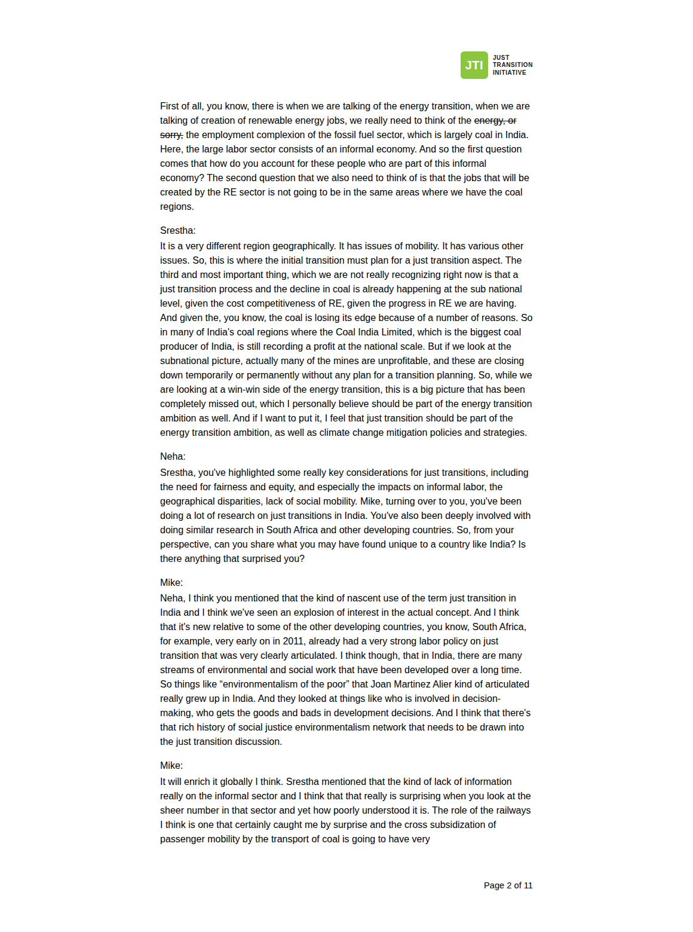Just
Transition
Initiative
First of all, you know, there is when we are talking of the energy transition, when we are talking of creation of renewable energy jobs, we really need to think of the energy, or sorry, the employment complexion of the fossil fuel sector, which is largely coal in India. Here, the large labor sector consists of an informal economy. And so the first question comes that how do you account for these people who are part of this informal economy? The second question that we also need to think of is that the jobs that will be created by the RE sector is not going to be in the same areas where we have the coal regions.
Srestha:
It is a very different region geographically. It has issues of mobility. It has various other issues. So, this is where the initial transition must plan for a just transition aspect. The third and most important thing, which we are not really recognizing right now is that a just transition process and the decline in coal is already happening at the sub national level, given the cost competitiveness of RE, given the progress in RE we are having. And given the, you know, the coal is losing its edge because of a number of reasons. So in many of India's coal regions where the Coal India Limited, which is the biggest coal producer of India, is still recording a profit at the national scale. But if we look at the subnational picture, actually many of the mines are unprofitable, and these are closing down temporarily or permanently without any plan for a transition planning. So, while we are looking at a win-win side of the energy transition, this is a big picture that has been completely missed out, which I personally believe should be part of the energy transition ambition as well. And if I want to put it, I feel that just transition should be part of the energy transition ambition, as well as climate change mitigation policies and strategies.
Neha:
Srestha, you've highlighted some really key considerations for just transitions, including the need for fairness and equity, and especially the impacts on informal labor, the geographical disparities, lack of social mobility. Mike, turning over to you, you've been doing a lot of research on just transitions in India. You've also been deeply involved with doing similar research in South Africa and other developing countries. So, from your perspective, can you share what you may have found unique to a country like India? Is there anything that surprised you?
Mike:
Neha, I think you mentioned that the kind of nascent use of the term just transition in India and I think we've seen an explosion of interest in the actual concept. And I think that it's new relative to some of the other developing countries, you know, South Africa, for example, very early on in 2011, already had a very strong labor policy on just transition that was very clearly articulated. I think though, that in India, there are many streams of environmental and social work that have been developed over a long time. So things like “environmentalism of the poor” that Joan Martinez Alier kind of articulated really grew up in India. And they looked at things like who is involved in decision-making, who gets the goods and bads in development decisions. And I think that there's that rich history of social justice environmentalism network that needs to be drawn into the just transition discussion.
Mike:
It will enrich it globally I think. Srestha mentioned that the kind of lack of information really on the informal sector and I think that that really is surprising when you look at the sheer number in that sector and yet how poorly understood it is. The role of the railways I think is one that certainly caught me by surprise and the cross subsidization of passenger mobility by the transport of coal is going to have very
Page 2 of 11